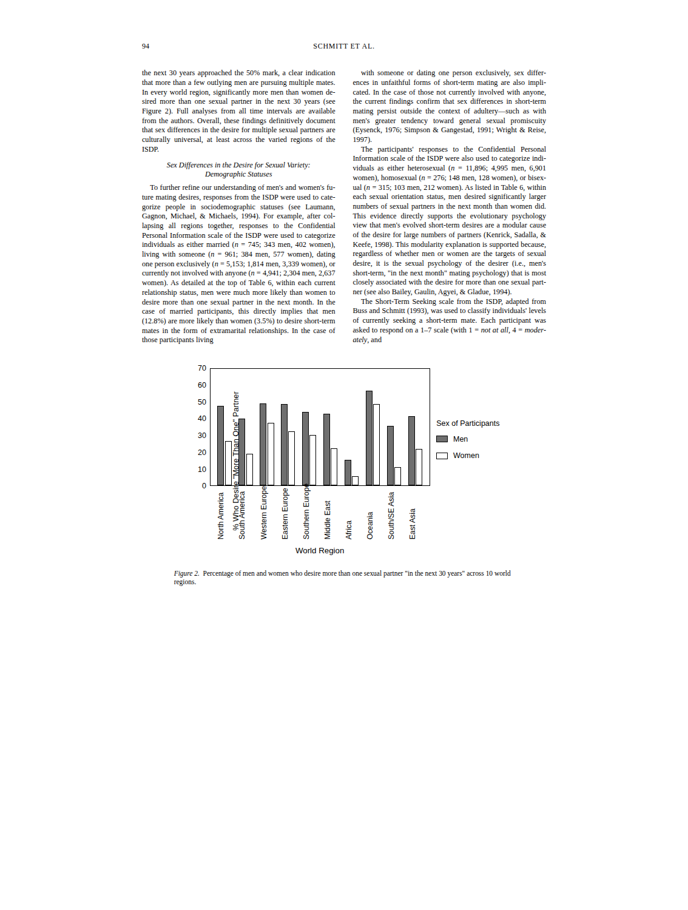94
SCHMITT ET AL.
the next 30 years approached the 50% mark, a clear indication that more than a few outlying men are pursuing multiple mates. In every world region, significantly more men than women desired more than one sexual partner in the next 30 years (see Figure 2). Full analyses from all time intervals are available from the authors. Overall, these findings definitively document that sex differences in the desire for multiple sexual partners are culturally universal, at least across the varied regions of the ISDP.
Sex Differences in the Desire for Sexual Variety:
Demographic Statuses
To further refine our understanding of men's and women's future mating desires, responses from the ISDP were used to categorize people in sociodemographic statuses (see Laumann, Gagnon, Michael, & Michaels, 1994). For example, after collapsing all regions together, responses to the Confidential Personal Information scale of the ISDP were used to categorize individuals as either married (n = 745; 343 men, 402 women), living with someone (n = 961; 384 men, 577 women), dating one person exclusively (n = 5,153; 1,814 men, 3,339 women), or currently not involved with anyone (n = 4,941; 2,304 men, 2,637 women). As detailed at the top of Table 6, within each current relationship status, men were much more likely than women to desire more than one sexual partner in the next month. In the case of married participants, this directly implies that men (12.8%) are more likely than women (3.5%) to desire short-term mates in the form of extramarital relationships. In the case of those participants living
with someone or dating one person exclusively, sex differences in unfaithful forms of short-term mating are also implicated. In the case of those not currently involved with anyone, the current findings confirm that sex differences in short-term mating persist outside the context of adultery—such as with men's greater tendency toward general sexual promiscuity (Eysenck, 1976; Simpson & Gangestad, 1991; Wright & Reise, 1997).
The participants' responses to the Confidential Personal Information scale of the ISDP were also used to categorize individuals as either heterosexual (n = 11,896; 4,995 men, 6,901 women), homosexual (n = 276; 148 men, 128 women), or bisexual (n = 315; 103 men, 212 women). As listed in Table 6, within each sexual orientation status, men desired significantly larger numbers of sexual partners in the next month than women did. This evidence directly supports the evolutionary psychology view that men's evolved short-term desires are a modular cause of the desire for large numbers of partners (Kenrick, Sadalla, & Keefe, 1998). This modularity explanation is supported because, regardless of whether men or women are the targets of sexual desire, it is the sexual psychology of the desirer (i.e., men's short-term, "in the next month" mating psychology) that is most closely associated with the desire for more than one sexual partner (see also Bailey, Gaulin, Agyei, & Gladue, 1994).
The Short-Term Seeking scale from the ISDP, adapted from Buss and Schmitt (1993), was used to classify individuals' levels of currently seeking a short-term mate. Each participant was asked to respond on a 1–7 scale (with 1 = not at all, 4 = moderately, and
% Who Desire "More Than One" Partner
70 60 50 40 30 20 10 0
North America South America Western Europe Eastern Europe Southern Europe Middle East Africa Oceania South/SE Asia East Asia
World Region
Sex of Participants
Men
Women
Figure 2. Percentage of men and women who desire more than one sexual partner "in the next 30 years" across 10 world regions.